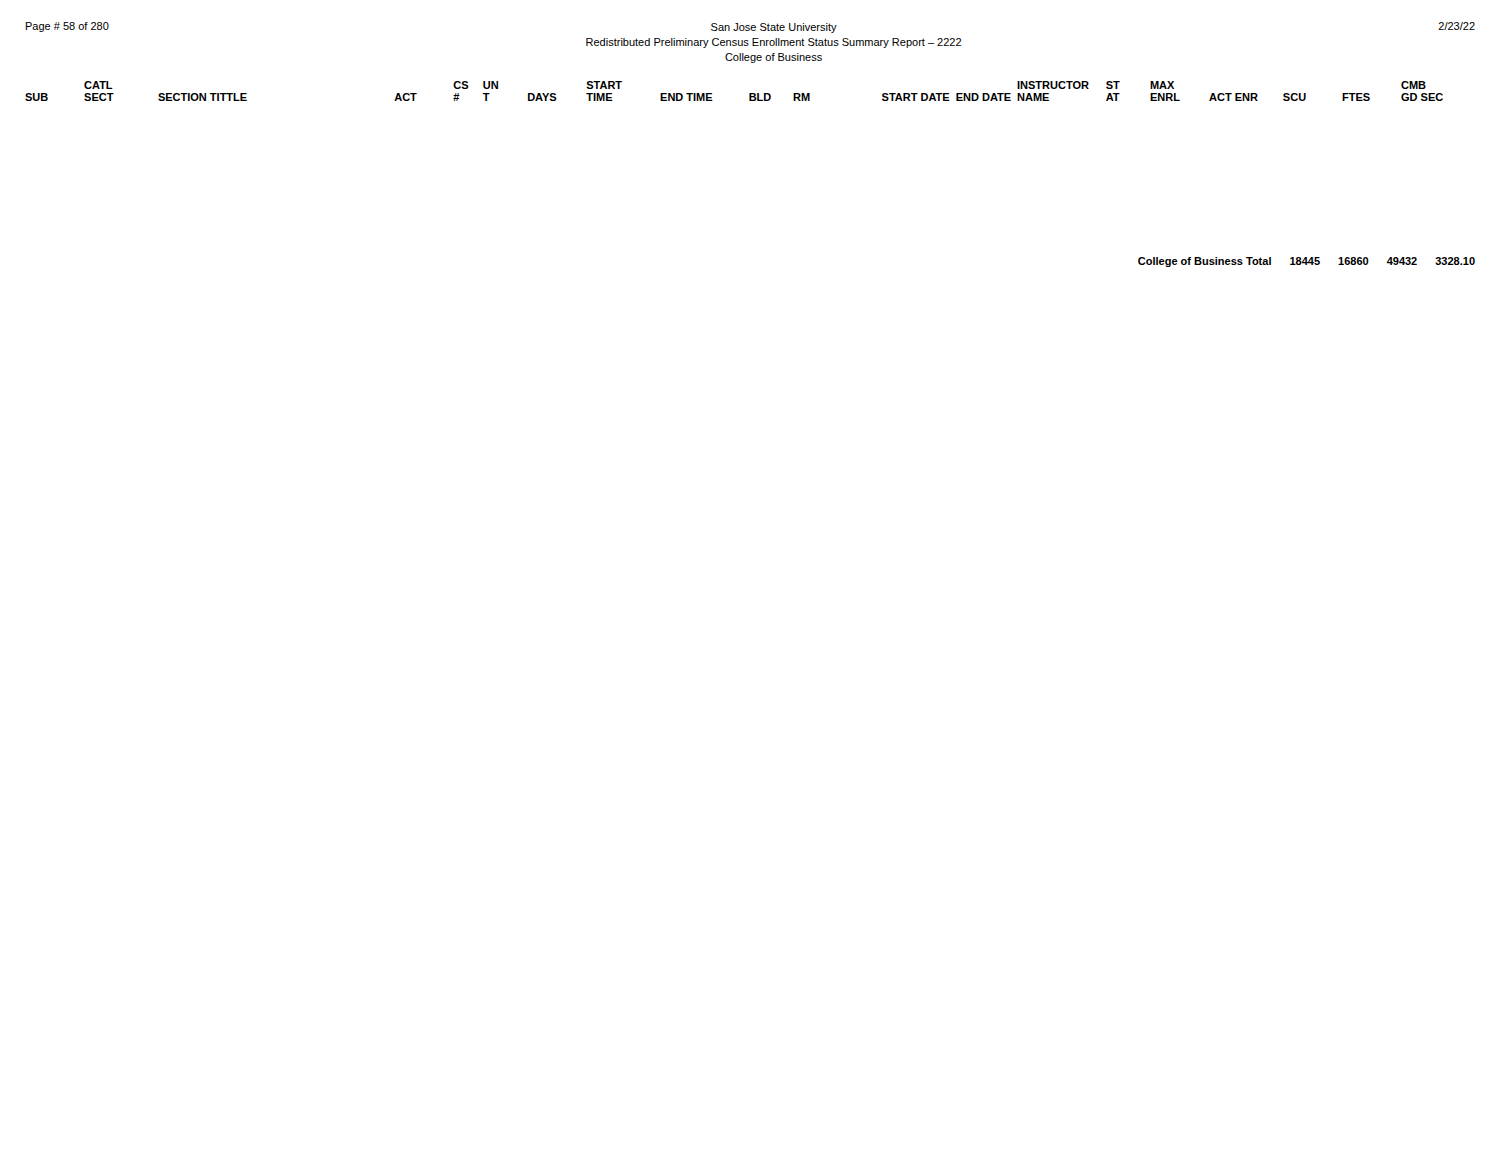Page # 58 of 280
San Jose State University
Redistributed Preliminary Census Enrollment Status Summary Report – 2222
College of Business
2/23/22
| | CATL | | | CS | UN | | START | | | | | INSTRUCTOR | ST | MAX | | | | CMB |
| --- | --- | --- | --- | --- | --- | --- | --- | --- | --- | --- | --- | --- | --- | --- | --- | --- | --- | --- |
| SUB | SECT | SECTION TITTLE | ACT | # | T | DAYS | TIME | END TIME | BLD | RM | START DATE END DATE | NAME | AT | ENRL | ACT ENR | SCU | FTES | GD SEC |
| College of Business Total | 18445 | 16860 | 49432 | 3328.10 |